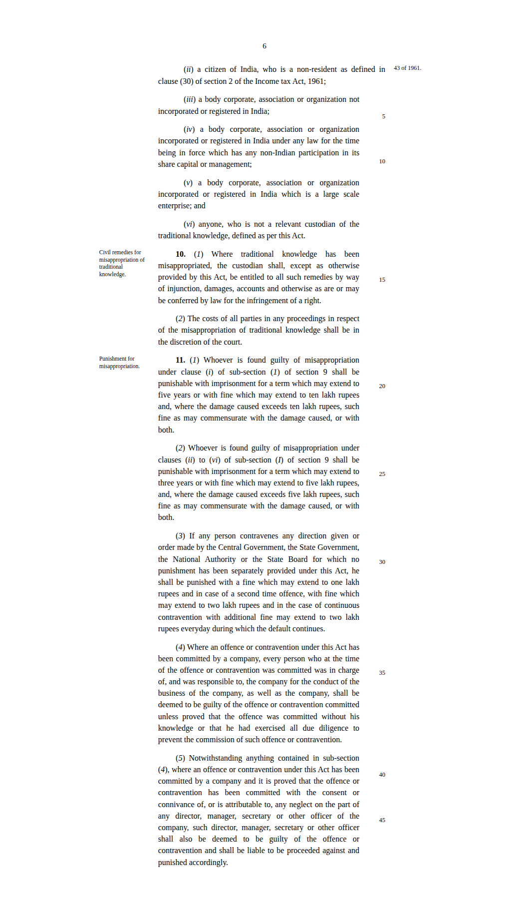6
(ii) a citizen of India, who is a non-resident as defined in clause (30) of section 2 of the Income tax Act, 1961;
43 of 1961.
(iii) a body corporate, association or organization not incorporated or registered in India;
(iv) a body corporate, association or organization incorporated or registered in India under any law for the time being in force which has any non-Indian participation in its share capital or management;
(v) a body corporate, association or organization incorporated or registered in India which is a large scale enterprise; and
(vi) anyone, who is not a relevant custodian of the traditional knowledge, defined as per this Act.
5 10
Civil remedies for misappropria­tion of traditional knowledge.
10. (1) Where traditional knowledge has been misappropriated, the custodian shall, except as otherwise provided by this Act, be entitled to all such remedies by way of injunction, damages, accounts and otherwise as are or may be conferred by law for the infringement of a right.
(2) The costs of all parties in any proceedings in respect of the misappropriation of traditional knowledge shall be in the discretion of the court.
15
Punishment for misappropria­tion.
11. (1) Whoever is found guilty of misappropriation under clause (i) of sub-section (1) of section 9 shall be punishable with imprisonment for a term which may extend to five years or with fine which may extend to ten lakh rupees and, where the damage caused exceeds ten lakh rupees, such fine as may commensurate with the damage caused, or with both.
20
(2) Whoever is found guilty of misappropriation under clauses (ii) to (vi) of sub-section (I) of section 9 shall be punishable with imprisonment for a term which may extend to three years or with fine which may extend to five lakh rupees, and, where the damage caused exceeds five lakh rupees, such fine as may commensurate with the damage caused, or with both.
25
(3) If any person contravenes any direction given or order made by the Central Government, the State Government, the National Authority or the State Board for which no punishment has been separately provided under this Act, he shall be punished with a fine which may extend to one lakh rupees and in case of a second time offence, with fine which may extend to two lakh rupees and in the case of continuous contravention with additional fine may extend to two lakh rupees everyday during which the default continues.
30
(4) Where an offence or contravention under this Act has been committed by a company, every person who at the time of the offence or contravention was committed was in charge of, and was responsible to, the company for the conduct of the business of the company, as well as the company, shall be deemed to be guilty of the offence or contravention committed unless proved that the offence was committed without his knowledge or that he had exercised all due diligence to prevent the commission of such offence or contravention.
35
(5) Notwithstanding anything contained in sub-section (4), where an offence or contravention under this Act has been committed by a company and it is proved that the offence or contravention has been committed with the consent or connivance of, or is attributable to, any neglect on the part of any director, manager, secretary or other officer of the company, such director, manager, secretary or other officer shall also be deemed to be guilty of the offence or contravention and shall be liable to be proceeded against and punished accordingly.
40 45